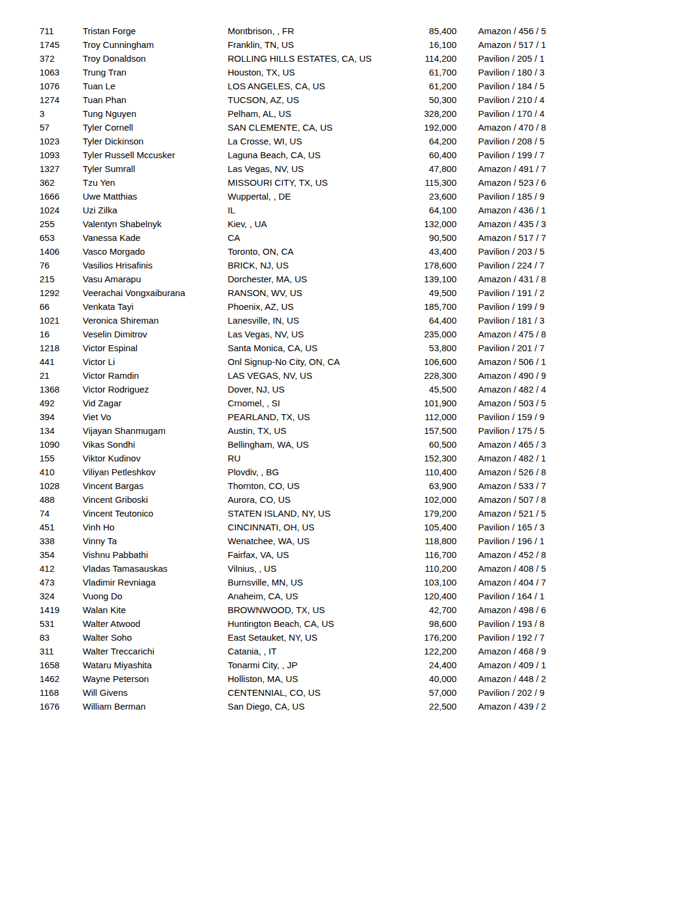| 711 | Tristan Forge | Montbrison, , FR | 85,400 | Amazon / 456 / 5 |
| 1745 | Troy Cunningham | Franklin, TN, US | 16,100 | Amazon / 517 / 1 |
| 372 | Troy Donaldson | ROLLING HILLS ESTATES, CA, US | 114,200 | Pavilion / 205 / 1 |
| 1063 | Trung Tran | Houston, TX, US | 61,700 | Pavilion / 180 / 3 |
| 1076 | Tuan Le | LOS ANGELES, CA, US | 61,200 | Pavilion / 184 / 5 |
| 1274 | Tuan Phan | TUCSON, AZ, US | 50,300 | Pavilion / 210 / 4 |
| 3 | Tung Nguyen | Pelham, AL, US | 328,200 | Pavilion / 170 / 4 |
| 57 | Tyler Cornell | SAN CLEMENTE, CA, US | 192,000 | Amazon / 470 / 8 |
| 1023 | Tyler Dickinson | La Crosse, WI, US | 64,200 | Pavilion / 208 / 5 |
| 1093 | Tyler Russell Mccusker | Laguna Beach, CA, US | 60,400 | Pavilion / 199 / 7 |
| 1327 | Tyler Sumrall | Las Vegas, NV, US | 47,800 | Amazon / 491 / 7 |
| 362 | Tzu Yen | MISSOURI CITY, TX, US | 115,300 | Amazon / 523 / 6 |
| 1666 | Uwe Matthias | Wuppertal, , DE | 23,600 | Pavilion / 185 / 9 |
| 1024 | Uzi Zilka | IL | 64,100 | Amazon / 436 / 1 |
| 255 | Valentyn Shabelnyk | Kiev, , UA | 132,000 | Amazon / 435 / 3 |
| 653 | Vanessa Kade | CA | 90,500 | Amazon / 517 / 7 |
| 1406 | Vasco Morgado | Toronto, ON, CA | 43,400 | Pavilion / 203 / 5 |
| 76 | Vasilios Hrisafinis | BRICK, NJ, US | 178,600 | Pavilion / 224 / 7 |
| 215 | Vasu Amarapu | Dorchester, MA, US | 139,100 | Amazon / 431 / 8 |
| 1292 | Veerachai Vongxaiburana | RANSON, WV, US | 49,500 | Pavilion / 191 / 2 |
| 66 | Venkata Tayi | Phoenix, AZ, US | 185,700 | Pavilion / 199 / 9 |
| 1021 | Veronica Shireman | Lanesville, IN, US | 64,400 | Pavilion / 181 / 3 |
| 16 | Veselin Dimitrov | Las Vegas, NV, US | 235,000 | Amazon / 475 / 8 |
| 1218 | Victor Espinal | Santa Monica, CA, US | 53,800 | Pavilion / 201 / 7 |
| 441 | Victor Li | Onl Signup-No City, ON, CA | 106,600 | Amazon / 506 / 1 |
| 21 | Victor Ramdin | LAS VEGAS, NV, US | 228,300 | Amazon / 490 / 9 |
| 1368 | Victor Rodriguez | Dover, NJ, US | 45,500 | Amazon / 482 / 4 |
| 492 | Vid Zagar | Crnomel, , SI | 101,900 | Amazon / 503 / 5 |
| 394 | Viet Vo | PEARLAND, TX, US | 112,000 | Pavilion / 159 / 9 |
| 134 | Vijayan Shanmugam | Austin, TX, US | 157,500 | Pavilion / 175 / 5 |
| 1090 | Vikas Sondhi | Bellingham, WA, US | 60,500 | Amazon / 465 / 3 |
| 155 | Viktor Kudinov | RU | 152,300 | Amazon / 482 / 1 |
| 410 | Viliyan Petleshkov | Plovdiv, , BG | 110,400 | Amazon / 526 / 8 |
| 1028 | Vincent Bargas | Thornton, CO, US | 63,900 | Amazon / 533 / 7 |
| 488 | Vincent Griboski | Aurora, CO, US | 102,000 | Amazon / 507 / 8 |
| 74 | Vincent Teutonico | STATEN ISLAND, NY, US | 179,200 | Amazon / 521 / 5 |
| 451 | Vinh Ho | CINCINNATI, OH, US | 105,400 | Pavilion / 165 / 3 |
| 338 | Vinny Ta | Wenatchee, WA, US | 118,800 | Pavilion / 196 / 1 |
| 354 | Vishnu Pabbathi | Fairfax, VA, US | 116,700 | Amazon / 452 / 8 |
| 412 | Vladas Tamasauskas | Vilnius, , US | 110,200 | Amazon / 408 / 5 |
| 473 | Vladimir Revniaga | Burnsville, MN, US | 103,100 | Amazon / 404 / 7 |
| 324 | Vuong Do | Anaheim, CA, US | 120,400 | Pavilion / 164 / 1 |
| 1419 | Walan Kite | BROWNWOOD, TX, US | 42,700 | Amazon / 498 / 6 |
| 531 | Walter Atwood | Huntington Beach, CA, US | 98,600 | Pavilion / 193 / 8 |
| 83 | Walter Soho | East Setauket, NY, US | 176,200 | Pavilion / 192 / 7 |
| 311 | Walter Treccarichi | Catania, , IT | 122,200 | Amazon / 468 / 9 |
| 1658 | Wataru Miyashita | Tonarmi City, , JP | 24,400 | Amazon / 409 / 1 |
| 1462 | Wayne Peterson | Holliston, MA, US | 40,000 | Amazon / 448 / 2 |
| 1168 | Will Givens | CENTENNIAL, CO, US | 57,000 | Pavilion / 202 / 9 |
| 1676 | William Berman | San Diego, CA, US | 22,500 | Amazon / 439 / 2 |